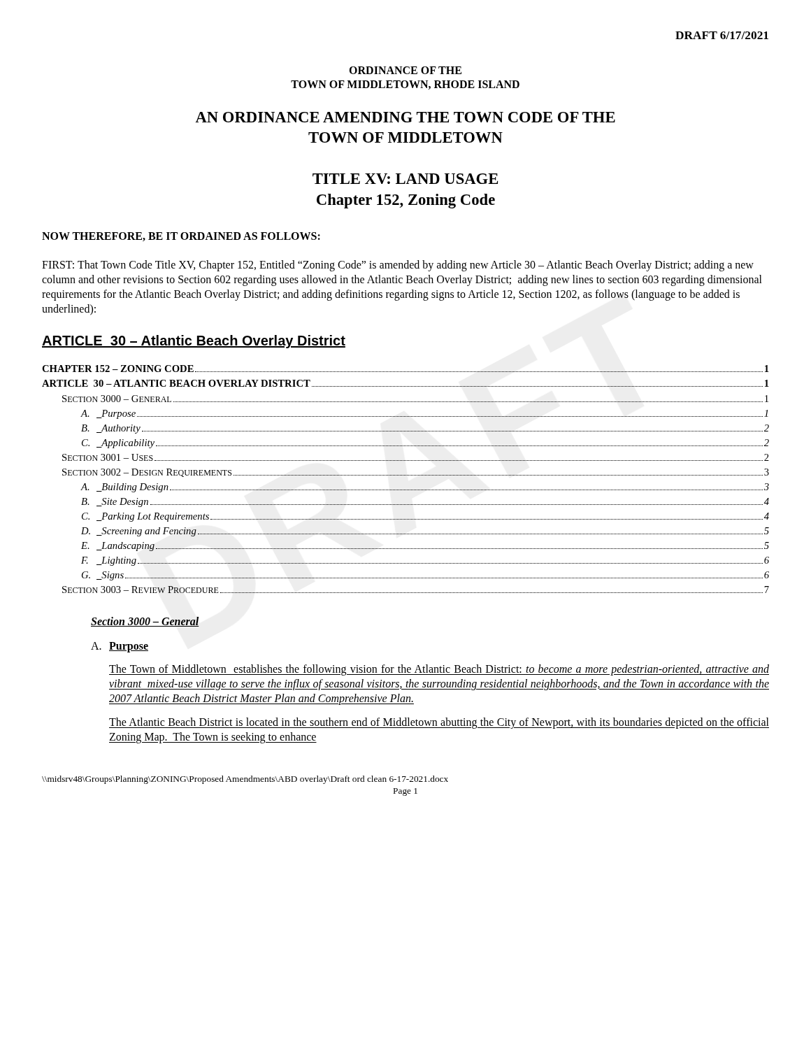DRAFT
DRAFT 6/17/2021
ORDINANCE OF THE
TOWN OF MIDDLETOWN, RHODE ISLAND
AN ORDINANCE AMENDING THE TOWN CODE OF THE
TOWN OF MIDDLETOWN
TITLE XV: LAND USAGE
Chapter 152, Zoning Code
NOW THEREFORE, BE IT ORDAINED AS FOLLOWS:
FIRST: That Town Code Title XV, Chapter 152, Entitled “Zoning Code” is amended by adding new Article 30 – Atlantic Beach Overlay District; adding a new column and other revisions to Section 602 regarding uses allowed in the Atlantic Beach Overlay District; adding new lines to section 603 regarding dimensional requirements for the Atlantic Beach Overlay District; and adding definitions regarding signs to Article 12, Section 1202, as follows (language to be added is underlined):
ARTICLE 30 – Atlantic Beach Overlay District
CHAPTER 152 – ZONING CODE 1
ARTICLE 30 – ATLANTIC BEACH OVERLAY DISTRICT 1
SECTION 3000 – GENERAL 1
A. Purpose 1
B. Authority 2
C. Applicability 2
SECTION 3001 – USES 2
SECTION 3002 – DESIGN REQUIREMENTS 3
A. Building Design 3
B. Site Design 4
C. Parking Lot Requirements 4
D. Screening and Fencing 5
E. Landscaping 5
F. Lighting 6
G. Signs 6
SECTION 3003 – REVIEW PROCEDURE 7
Section 3000 – General
A. Purpose
The Town of Middletown establishes the following vision for the Atlantic Beach District: to become a more pedestrian-oriented, attractive and vibrant mixed-use village to serve the influx of seasonal visitors, the surrounding residential neighborhoods, and the Town in accordance with the 2007 Atlantic Beach District Master Plan and Comprehensive Plan.
The Atlantic Beach District is located in the southern end of Middletown abutting the City of Newport, with its boundaries depicted on the official Zoning Map. The Town is seeking to enhance
\\midsrv48\Groups\Planning\ZONING\Proposed Amendments\ABD overlay\Draft ord clean 6-17-2021.docx Page 1